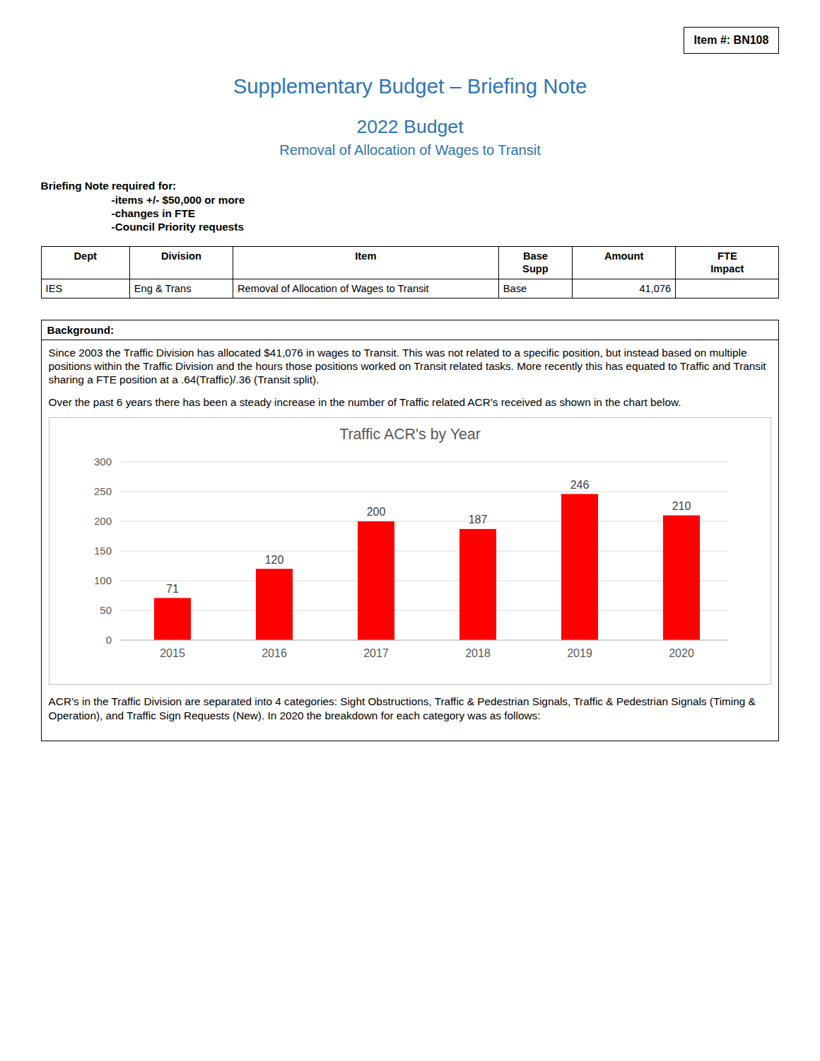Item #: BN108
Supplementary Budget – Briefing Note
2022 Budget
Removal of Allocation of Wages to Transit
Briefing Note required for: -items +/- $50,000 or more -changes in FTE -Council Priority requests
| Dept | Division | Item | Base Supp | Amount | FTE Impact |
| --- | --- | --- | --- | --- | --- |
| IES | Eng & Trans | Removal of Allocation of Wages to Transit | Base | 41,076 | |
Background:
Since 2003 the Traffic Division has allocated $41,076 in wages to Transit. This was not related to a specific position, but instead based on multiple positions within the Traffic Division and the hours those positions worked on Transit related tasks. More recently this has equated to Traffic and Transit sharing a FTE position at a .64(Traffic)/.36 (Transit split).
Over the past 6 years there has been a steady increase in the number of Traffic related ACR’s received as shown in the chart below.
Traffic ACR's by Year
300 250 200 150 100 50 0 71 120 200 187 246 210 2015 2016 2017 2018 2019 2020
ACR’s in the Traffic Division are separated into 4 categories: Sight Obstructions, Traffic & Pedestrian Signals, Traffic & Pedestrian Signals (Timing & Operation), and Traffic Sign Requests (New). In 2020 the breakdown for each category was as follows: